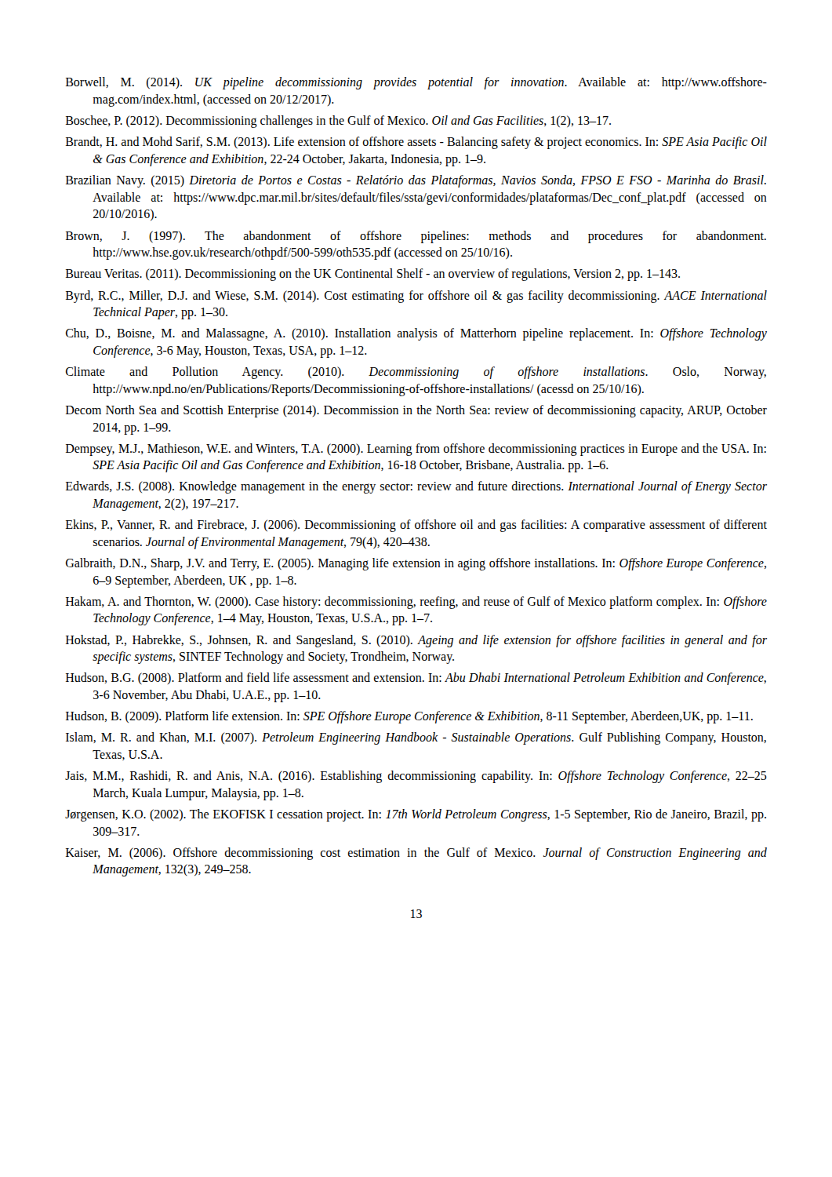Borwell, M. (2014). UK pipeline decommissioning provides potential for innovation. Available at: http://www.offshore-mag.com/index.html, (accessed on 20/12/2017).
Boschee, P. (2012). Decommissioning challenges in the Gulf of Mexico. Oil and Gas Facilities, 1(2), 13–17.
Brandt, H. and Mohd Sarif, S.M. (2013). Life extension of offshore assets - Balancing safety & project economics. In: SPE Asia Pacific Oil & Gas Conference and Exhibition, 22-24 October, Jakarta, Indonesia, pp. 1–9.
Brazilian Navy. (2015) Diretoria de Portos e Costas - Relatório das Plataformas, Navios Sonda, FPSO E FSO - Marinha do Brasil. Available at: https://www.dpc.mar.mil.br/sites/default/files/ssta/gevi/conformidades/plataformas/Dec_conf_plat.pdf (accessed on 20/10/2016).
Brown, J. (1997). The abandonment of offshore pipelines: methods and procedures for abandonment. http://www.hse.gov.uk/research/othpdf/500-599/oth535.pdf (accessed on 25/10/16).
Bureau Veritas. (2011). Decommissioning on the UK Continental Shelf - an overview of regulations, Version 2, pp. 1–143.
Byrd, R.C., Miller, D.J. and Wiese, S.M. (2014). Cost estimating for offshore oil & gas facility decommissioning. AACE International Technical Paper, pp. 1–30.
Chu, D., Boisne, M. and Malassagne, A. (2010). Installation analysis of Matterhorn pipeline replacement. In: Offshore Technology Conference, 3-6 May, Houston, Texas, USA, pp. 1–12.
Climate and Pollution Agency. (2010). Decommissioning of offshore installations. Oslo, Norway, http://www.npd.no/en/Publications/Reports/Decommissioning-of-offshore-installations/ (acessd on 25/10/16).
Decom North Sea and Scottish Enterprise (2014). Decommission in the North Sea: review of decommissioning capacity, ARUP, October 2014, pp. 1–99.
Dempsey, M.J., Mathieson, W.E. and Winters, T.A. (2000). Learning from offshore decommissioning practices in Europe and the USA. In: SPE Asia Pacific Oil and Gas Conference and Exhibition, 16-18 October, Brisbane, Australia. pp. 1–6.
Edwards, J.S. (2008). Knowledge management in the energy sector: review and future directions. International Journal of Energy Sector Management, 2(2), 197–217.
Ekins, P., Vanner, R. and Firebrace, J. (2006). Decommissioning of offshore oil and gas facilities: A comparative assessment of different scenarios. Journal of Environmental Management, 79(4), 420–438.
Galbraith, D.N., Sharp, J.V. and Terry, E. (2005). Managing life extension in aging offshore installations. In: Offshore Europe Conference, 6–9 September, Aberdeen, UK , pp. 1–8.
Hakam, A. and Thornton, W. (2000). Case history: decommissioning, reefing, and reuse of Gulf of Mexico platform complex. In: Offshore Technology Conference, 1–4 May, Houston, Texas, U.S.A., pp. 1–7.
Hokstad, P., Habrekke, S., Johnsen, R. and Sangesland, S. (2010). Ageing and life extension for offshore facilities in general and for specific systems, SINTEF Technology and Society, Trondheim, Norway.
Hudson, B.G. (2008). Platform and field life assessment and extension. In: Abu Dhabi International Petroleum Exhibition and Conference, 3-6 November, Abu Dhabi, U.A.E., pp. 1–10.
Hudson, B. (2009). Platform life extension. In: SPE Offshore Europe Conference & Exhibition, 8-11 September, Aberdeen,UK, pp. 1–11.
Islam, M. R. and Khan, M.I. (2007). Petroleum Engineering Handbook - Sustainable Operations. Gulf Publishing Company, Houston, Texas, U.S.A.
Jais, M.M., Rashidi, R. and Anis, N.A. (2016). Establishing decommissioning capability. In: Offshore Technology Conference, 22–25 March, Kuala Lumpur, Malaysia, pp. 1–8.
Jørgensen, K.O. (2002). The EKOFISK I cessation project. In: 17th World Petroleum Congress, 1-5 September, Rio de Janeiro, Brazil, pp. 309–317.
Kaiser, M. (2006). Offshore decommissioning cost estimation in the Gulf of Mexico. Journal of Construction Engineering and Management, 132(3), 249–258.
13